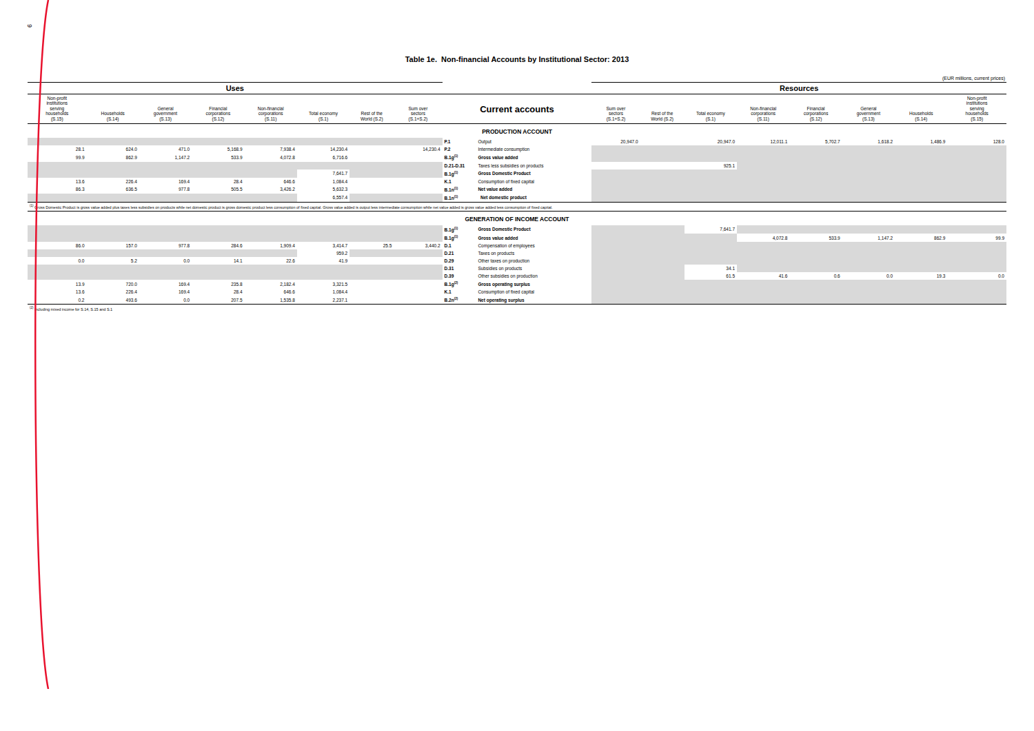6
Table 1e. Non-financial Accounts by Institutional Sector: 2013
(EUR millions, current prices)
| Uses | | Resources |
| Non-profit institutions serving households (S.15) | Households (S.14) | General government (S.13) | Financial corporations (S.12) | Non-financial corporations (S.11) | Total economy (S.1) | Rest of the World (S.2) | Sum over sectors (S.1+S.2) | Current accounts | Sum over sectors (S.1+S.2) | Rest of the World (S.2) | Total economy (S.1) | Non-financial corporations (S.11) | Financial corporations (S.12) | General government (S.13) | Households (S.14) | Non-profit institutions serving households (S.15) |
| PRODUCTION ACCOUNT |
| | | | | | | | | P.1 | Output | 20,947.0 | | 20,947.0 | 12,011.1 | 5,702.7 | 1,618.2 | 1,486.9 | 128.0 |
| 28.1 | 624.0 | 471.0 | 5,168.9 | 7,938.4 | 14,230.4 | | 14,230.4 | P.2 | Intermediate consumption | | | | | | | | |
| 99.9 | 862.9 | 1,147.2 | 533.9 | 4,072.8 | 6,716.6 | | | B.1g (1) | Gross value added | | | | | | | | |
| | | | | | | | | D.21-D.31 | Taxes less subsidies on products | | | 925.1 | | | | | |
| | | | | | 7,641.7 | | | B.1g (1) | Gross Domestic Product | | | | | | | | |
| 13.6 | 226.4 | 169.4 | 28.4 | 646.6 | 1,084.4 | | | K.1 | Consumption of fixed capital | | | | | | | | |
| 86.3 | 636.5 | 977.8 | 505.5 | 3,426.2 | 5,632.3 | | | B.1n (1) | Net value added | | | | | | | | |
| | | | | | 6,557.4 | | | B.1n (1) | Net domestic product | | | | | | | | |
| (1) Gross Domestic Product is gross value added plus taxes less subsidies on products while net domestic product is gross domestic product less consumption of fixed capital. Gross value added is output less intermediate consumption while net value added is gross value added less consumption of fixed capital. |
| GENERATION OF INCOME ACCOUNT |
| | | | | | | | | B.1g (1) | Gross Domestic Product | | | 7,641.7 | | | | | |
| | | | | | | | | B.1g (1) | Gross value added | | | | 4,072.8 | 533.9 | 1,147.2 | 862.9 | 99.9 |
| 86.0 | 157.0 | 977.8 | 284.6 | 1,909.4 | 3,414.7 | 25.5 | 3,440.2 | D.1 | Compensation of employees | | | | | | | | |
| | | | | | 959.2 | | | D.21 | Taxes on products | | | | | | | | |
| 0.0 | 5.2 | 0.0 | 14.1 | 22.6 | 41.9 | | | D.29 | Other taxes on production | | | | | | | | |
| | | | | | | | | D.31 | Subsidies on products | | | 34.1 | | | | | |
| | | | | | | | | D.39 | Other subsidies on production | | | 61.5 | 41.6 | 0.6 | 0.0 | 19.3 | 0.0 |
| 13.9 | 720.0 | 169.4 | 235.8 | 2,182.4 | 3,321.5 | | | B.1g (2) | Gross operating surplus | | | | | | | | |
| 13.6 | 226.4 | 169.4 | 28.4 | 646.6 | 1,084.4 | | | K.1 | Consumption of fixed capital | | | | | | | | |
| 0.2 | 493.6 | 0.0 | 207.5 | 1,535.8 | 2,237.1 | | | B.2n (2) | Net operating surplus | | | | | | | | |
| (2) Including mixed income for S.14, S.15 and S.1 |